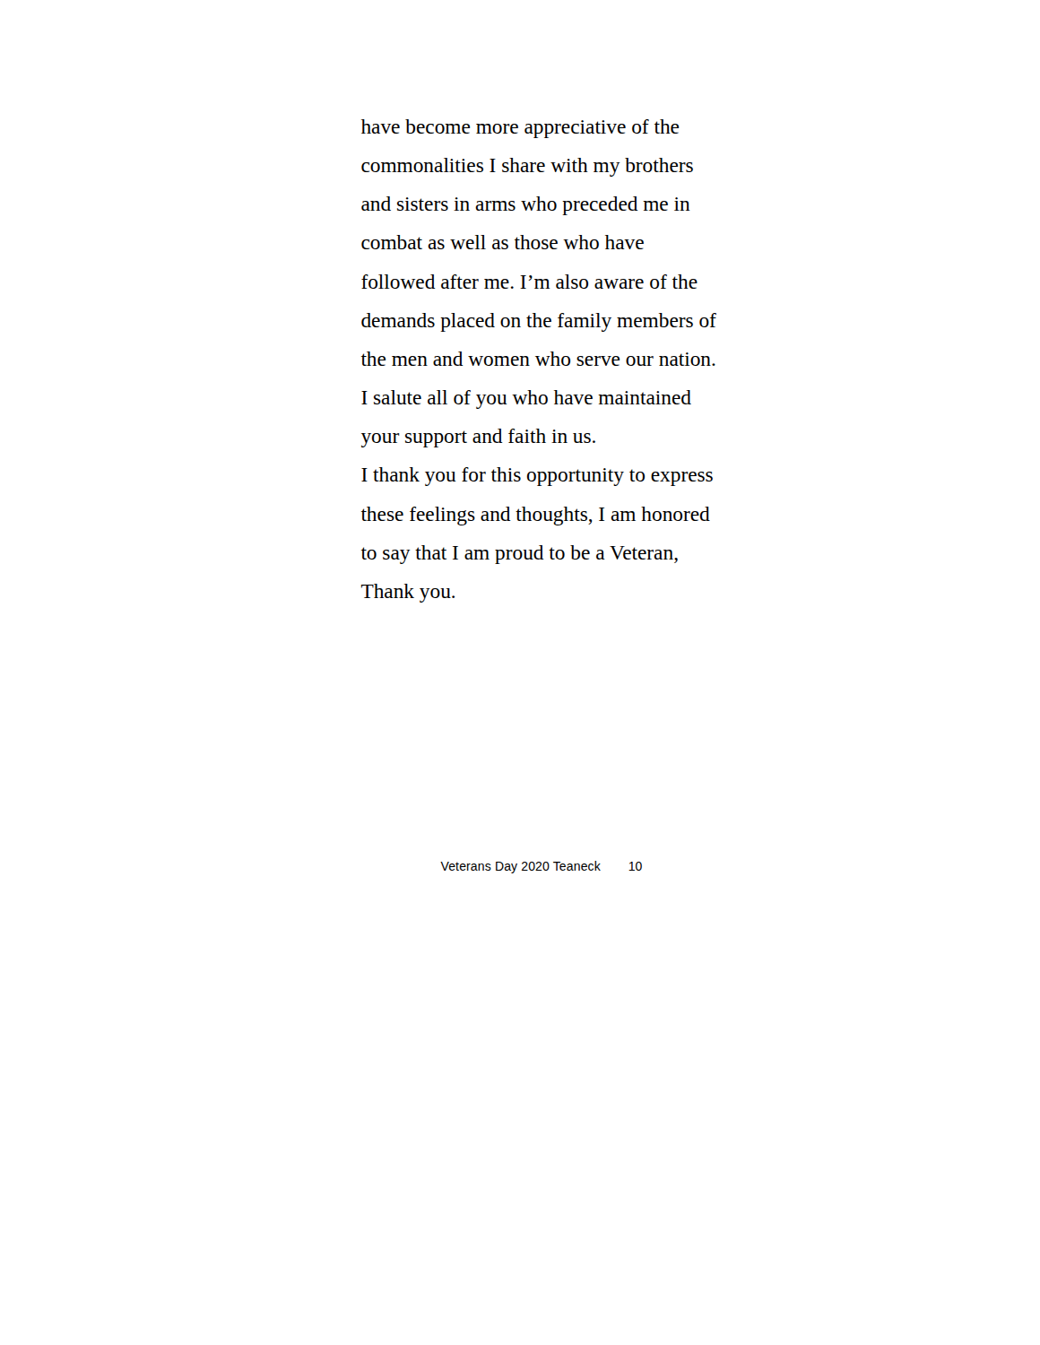have become more appreciative of the commonalities I share with my brothers and sisters in arms who preceded me in combat as well as those who have followed after me. I’m also aware of the demands placed on the family members of the men and women who serve our nation. I salute all of you who have maintained your support and faith in us.
I thank you for this opportunity to express these feelings and thoughts, I am honored to say that I am proud to be a Veteran, Thank you.
Veterans Day 2020 Teaneck10